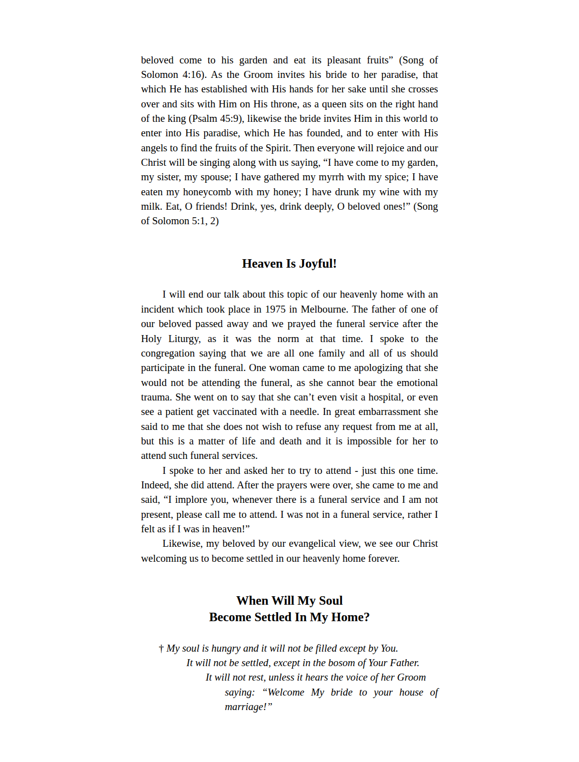beloved come to his garden and eat its pleasant fruits” (Song of Solomon 4:16). As the Groom invites his bride to her paradise, that which He has established with His hands for her sake until she crosses over and sits with Him on His throne, as a queen sits on the right hand of the king (Psalm 45:9), likewise the bride invites Him in this world to enter into His paradise, which He has founded, and to enter with His angels to find the fruits of the Spirit. Then everyone will rejoice and our Christ will be singing along with us saying, “I have come to my garden, my sister, my spouse; I have gathered my myrrh with my spice; I have eaten my honeycomb with my honey; I have drunk my wine with my milk. Eat, O friends! Drink, yes, drink deeply, O beloved ones!” (Song of Solomon 5:1, 2)
Heaven Is Joyful!
I will end our talk about this topic of our heavenly home with an incident which took place in 1975 in Melbourne. The father of one of our beloved passed away and we prayed the funeral service after the Holy Liturgy, as it was the norm at that time. I spoke to the congregation saying that we are all one family and all of us should participate in the funeral. One woman came to me apologizing that she would not be attending the funeral, as she cannot bear the emotional trauma. She went on to say that she can’t even visit a hospital, or even see a patient get vaccinated with a needle. In great embarrassment she said to me that she does not wish to refuse any request from me at all, but this is a matter of life and death and it is impossible for her to attend such funeral services.
I spoke to her and asked her to try to attend - just this one time. Indeed, she did attend. After the prayers were over, she came to me and said, “I implore you, whenever there is a funeral service and I am not present, please call me to attend. I was not in a funeral service, rather I felt as if I was in heaven!”
Likewise, my beloved by our evangelical view, we see our Christ welcoming us to become settled in our heavenly home forever.
When Will My Soul
Become Settled In My Home?
† My soul is hungry and it will not be filled except by You.
It will not be settled, except in the bosom of Your Father.
It will not rest, unless it hears the voice of her Groom
saying: “Welcome My bride to your house of marriage!”